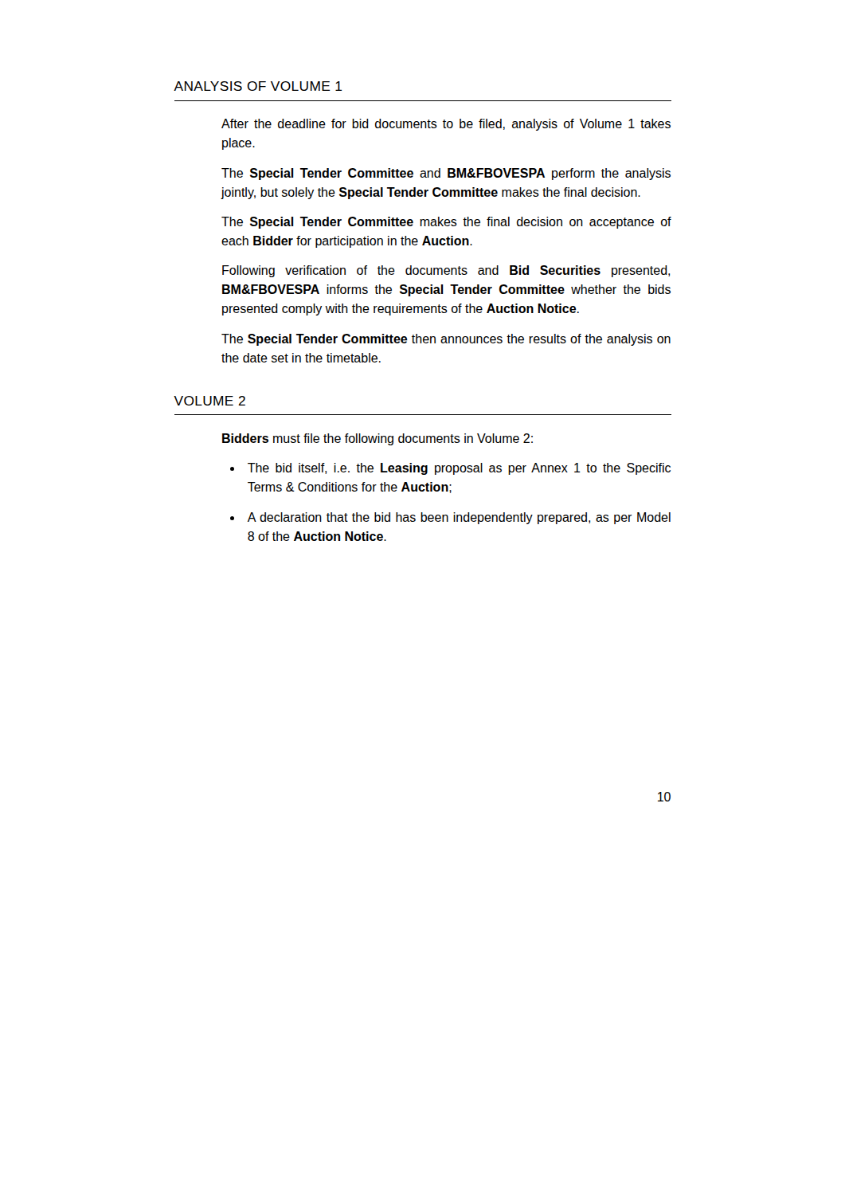ANALYSIS OF VOLUME 1
After the deadline for bid documents to be filed, analysis of Volume 1 takes place.
The Special Tender Committee and BM&FBOVESPA perform the analysis jointly, but solely the Special Tender Committee makes the final decision.
The Special Tender Committee makes the final decision on acceptance of each Bidder for participation in the Auction.
Following verification of the documents and Bid Securities presented, BM&FBOVESPA informs the Special Tender Committee whether the bids presented comply with the requirements of the Auction Notice.
The Special Tender Committee then announces the results of the analysis on the date set in the timetable.
VOLUME 2
Bidders must file the following documents in Volume 2:
The bid itself, i.e. the Leasing proposal as per Annex 1 to the Specific Terms & Conditions for the Auction;
A declaration that the bid has been independently prepared, as per Model 8 of the Auction Notice.
10